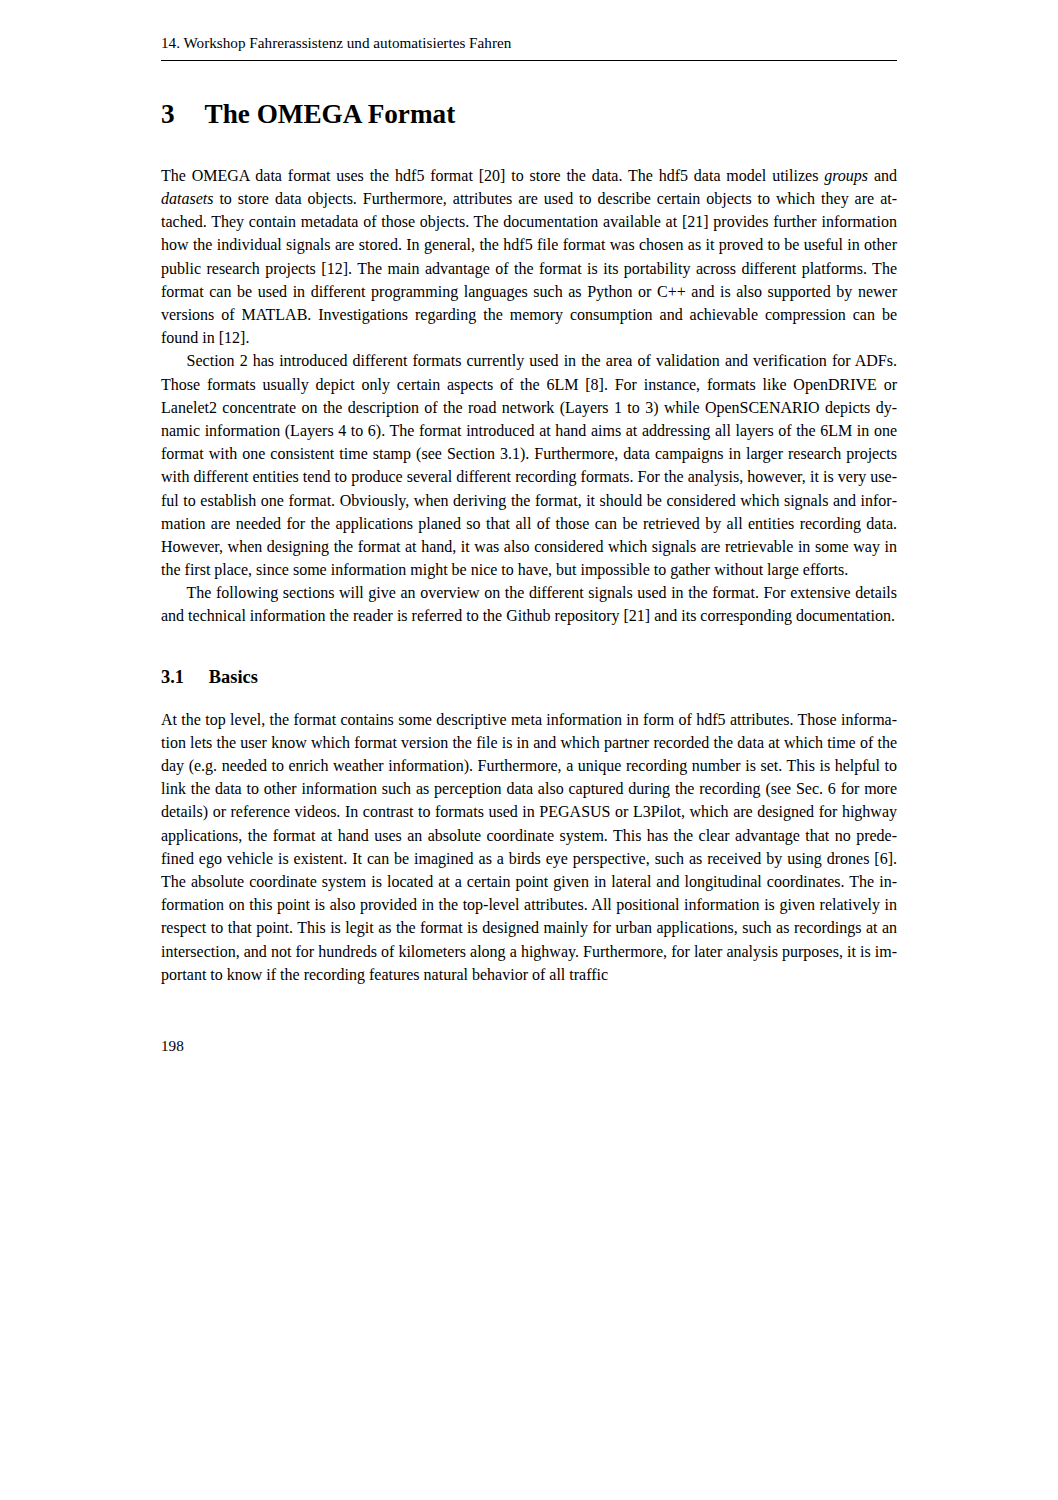14. Workshop Fahrerassistenz und automatisiertes Fahren
3 The OMEGA Format
The OMEGA data format uses the hdf5 format [20] to store the data. The hdf5 data model utilizes groups and datasets to store data objects. Furthermore, attributes are used to describe certain objects to which they are attached. They contain metadata of those objects. The documentation available at [21] provides further information how the individual signals are stored. In general, the hdf5 file format was chosen as it proved to be useful in other public research projects [12]. The main advantage of the format is its portability across different platforms. The format can be used in different programming languages such as Python or C++ and is also supported by newer versions of MATLAB. Investigations regarding the memory consumption and achievable compression can be found in [12].
Section 2 has introduced different formats currently used in the area of validation and verification for ADFs. Those formats usually depict only certain aspects of the 6LM [8]. For instance, formats like OpenDRIVE or Lanelet2 concentrate on the description of the road network (Layers 1 to 3) while OpenSCENARIO depicts dynamic information (Layers 4 to 6). The format introduced at hand aims at addressing all layers of the 6LM in one format with one consistent time stamp (see Section 3.1). Furthermore, data campaigns in larger research projects with different entities tend to produce several different recording formats. For the analysis, however, it is very useful to establish one format. Obviously, when deriving the format, it should be considered which signals and information are needed for the applications planed so that all of those can be retrieved by all entities recording data. However, when designing the format at hand, it was also considered which signals are retrievable in some way in the first place, since some information might be nice to have, but impossible to gather without large efforts.
The following sections will give an overview on the different signals used in the format. For extensive details and technical information the reader is referred to the Github repository [21] and its corresponding documentation.
3.1 Basics
At the top level, the format contains some descriptive meta information in form of hdf5 attributes. Those information lets the user know which format version the file is in and which partner recorded the data at which time of the day (e.g. needed to enrich weather information). Furthermore, a unique recording number is set. This is helpful to link the data to other information such as perception data also captured during the recording (see Sec. 6 for more details) or reference videos. In contrast to formats used in PEGASUS or L3Pilot, which are designed for highway applications, the format at hand uses an absolute coordinate system. This has the clear advantage that no predefined ego vehicle is existent. It can be imagined as a birds eye perspective, such as received by using drones [6]. The absolute coordinate system is located at a certain point given in lateral and longitudinal coordinates. The information on this point is also provided in the top-level attributes. All positional information is given relatively in respect to that point. This is legit as the format is designed mainly for urban applications, such as recordings at an intersection, and not for hundreds of kilometers along a highway. Furthermore, for later analysis purposes, it is important to know if the recording features natural behavior of all traffic
198